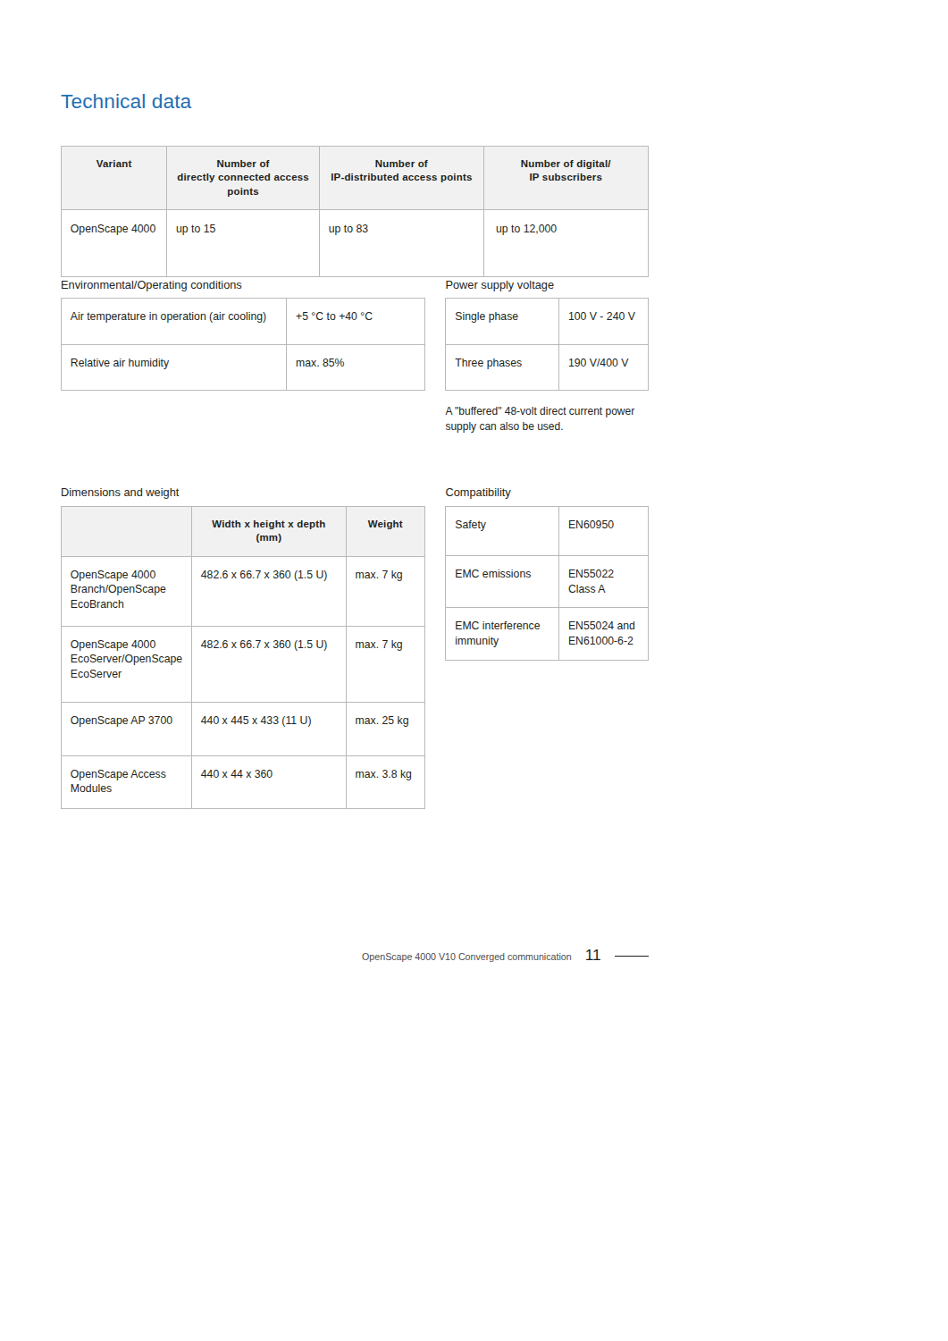Technical data
| Variant | Number of directly connected access points | Number of IP-distributed access points | Number of digital/ IP subscribers |
| --- | --- | --- | --- |
| OpenScape 4000 | up to 15 | up to 83 | up to 12,000 |
Environmental/Operating conditions
| Air temperature in operation (air cooling) | +5 °C to +40 °C |
| Relative air humidity | max. 85% |
Power supply voltage
| Single phase | 100 V - 240 V |
| Three phases | 190 V/400 V |
A "buffered" 48-volt direct current power supply can also be used.
Dimensions and weight
| | Width x height x depth (mm) | Weight |
| --- | --- | --- |
| OpenScape 4000 Branch/OpenScape EcoBranch | 482.6 x 66.7 x 360 (1.5 U) | max. 7 kg |
| OpenScape 4000 EcoServer/OpenScape EcoServer | 482.6 x 66.7 x 360 (1.5 U) | max. 7 kg |
| OpenScape AP 3700 | 440 x 445 x 433 (11 U) | max. 25 kg |
| OpenScape Access Modules | 440 x 44 x 360 | max. 3.8 kg |
Compatibility
| Safety | EN60950 |
| EMC emissions | EN55022 Class A |
| EMC interference immunity | EN55024 and EN61000-6-2 |
OpenScape 4000 V10 Converged communication 11